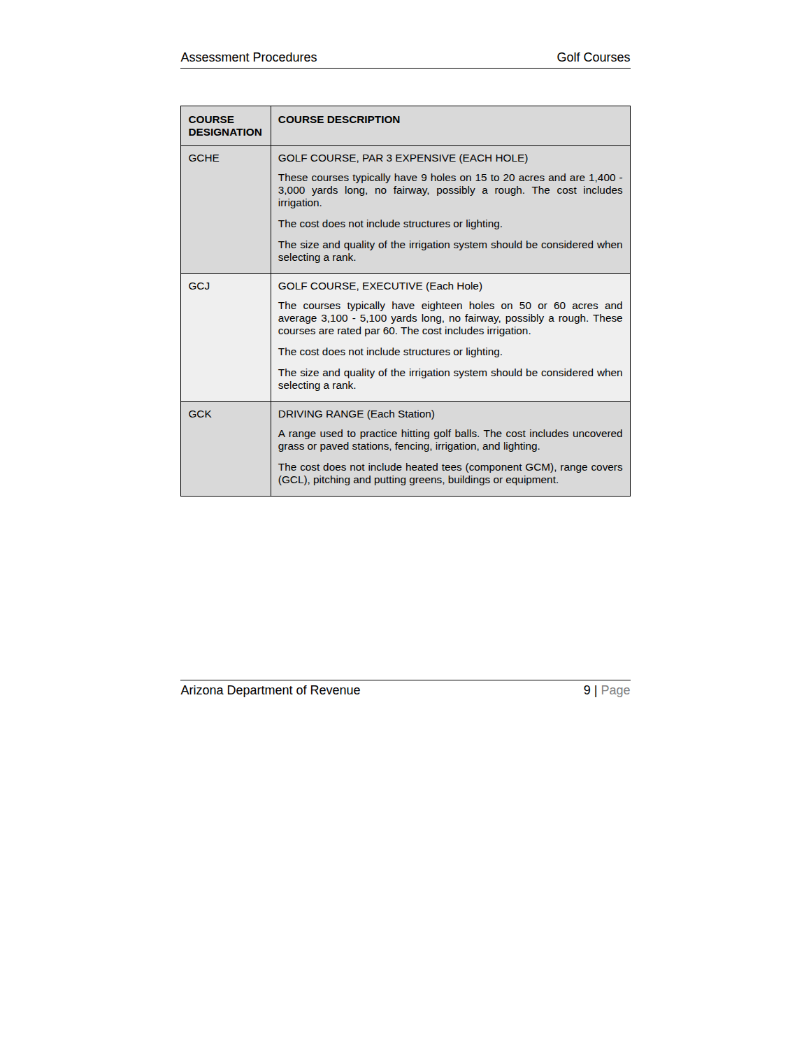Assessment Procedures
Golf Courses
| COURSE DESIGNATION | COURSE DESCRIPTION |
| --- | --- |
| GCHE | GOLF COURSE, PAR 3 EXPENSIVE (EACH HOLE) These courses typically have 9 holes on 15 to 20 acres and are 1,400 - 3,000 yards long, no fairway, possibly a rough. The cost includes irrigation. The cost does not include structures or lighting. The size and quality of the irrigation system should be considered when selecting a rank. |
| GCJ | GOLF COURSE, EXECUTIVE (Each Hole) The courses typically have eighteen holes on 50 or 60 acres and average 3,100 - 5,100 yards long, no fairway, possibly a rough. These courses are rated par 60. The cost includes irrigation. The cost does not include structures or lighting. The size and quality of the irrigation system should be considered when selecting a rank. |
| GCK | DRIVING RANGE (Each Station) A range used to practice hitting golf balls. The cost includes uncovered grass or paved stations, fencing, irrigation, and lighting. The cost does not include heated tees (component GCM), range covers (GCL), pitching and putting greens, buildings or equipment. |
Arizona Department of Revenue
9 | Page